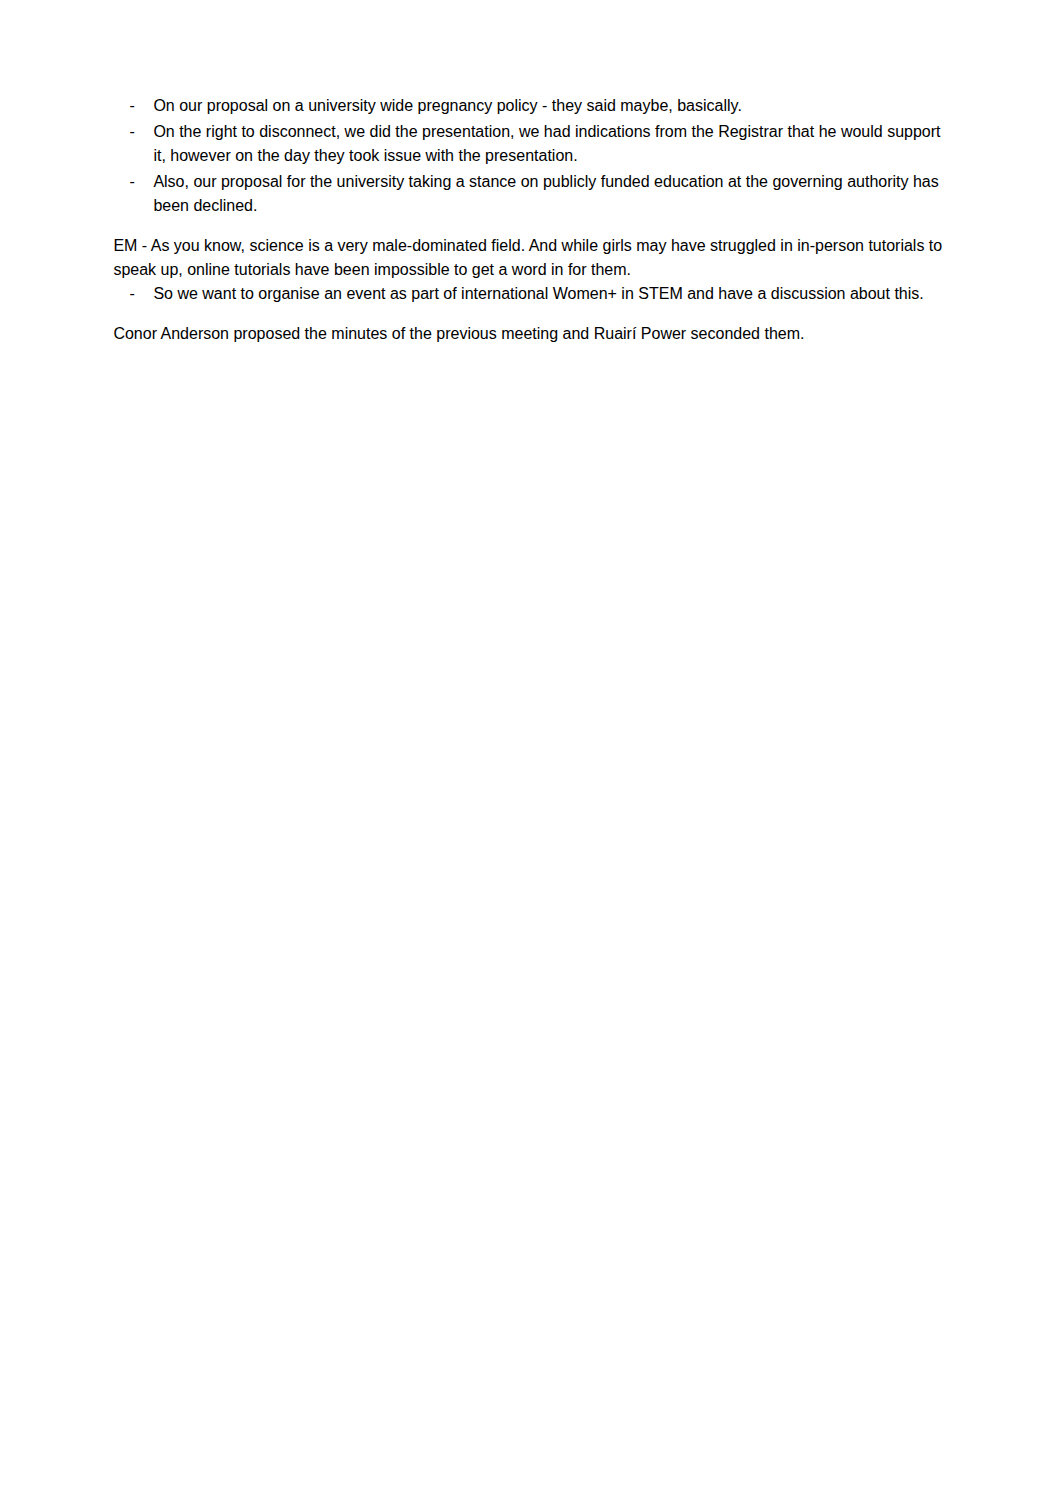On our proposal on a university wide pregnancy policy - they said maybe, basically.
On the right to disconnect, we did the presentation, we had indications from the Registrar that he would support it, however on the day they took issue with the presentation.
Also, our proposal for the university taking a stance on publicly funded education at the governing authority has been declined.
EM - As you know, science is a very male-dominated field. And while girls may have struggled in in-person tutorials to speak up, online tutorials have been impossible to get a word in for them.
So we want to organise an event as part of international Women+ in STEM and have a discussion about this.
Conor Anderson proposed the minutes of the previous meeting and Ruairí Power seconded them.